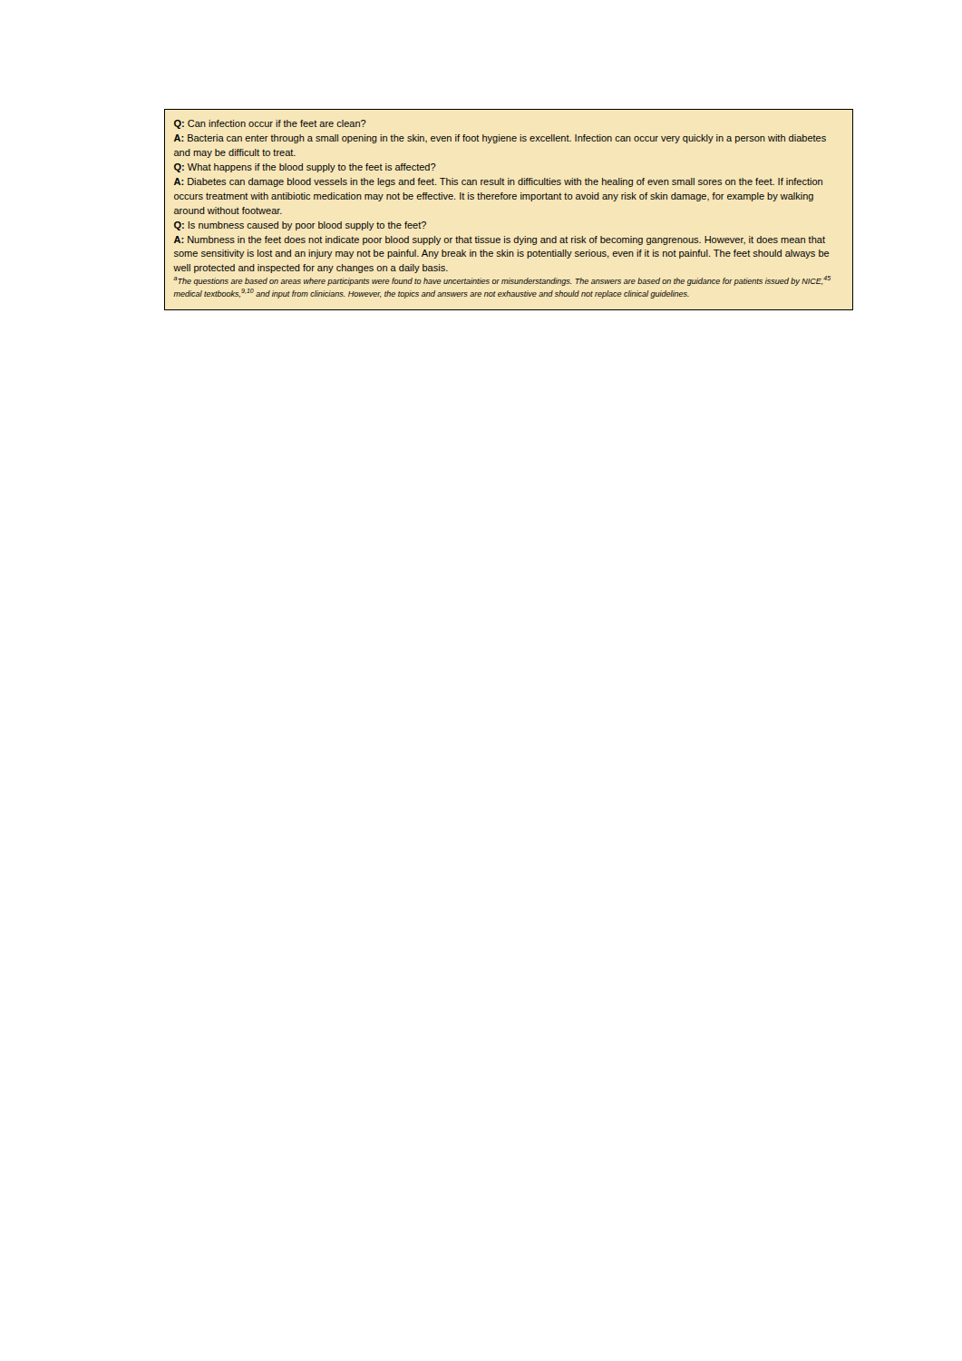Q: Can infection occur if the feet are clean?
A: Bacteria can enter through a small opening in the skin, even if foot hygiene is excellent. Infection can occur very quickly in a person with diabetes and may be difficult to treat.
Q: What happens if the blood supply to the feet is affected?
A: Diabetes can damage blood vessels in the legs and feet. This can result in difficulties with the healing of even small sores on the feet. If infection occurs treatment with antibiotic medication may not be effective. It is therefore important to avoid any risk of skin damage, for example by walking around without footwear.
Q: Is numbness caused by poor blood supply to the feet?
A: Numbness in the feet does not indicate poor blood supply or that tissue is dying and at risk of becoming gangrenous. However, it does mean that some sensitivity is lost and an injury may not be painful. Any break in the skin is potentially serious, even if it is not painful. The feet should always be well protected and inspected for any changes on a daily basis.
aThe questions are based on areas where participants were found to have uncertainties or misunderstandings. The answers are based on the guidance for patients issued by NICE,45 medical textbooks,9,10 and input from clinicians. However, the topics and answers are not exhaustive and should not replace clinical guidelines.